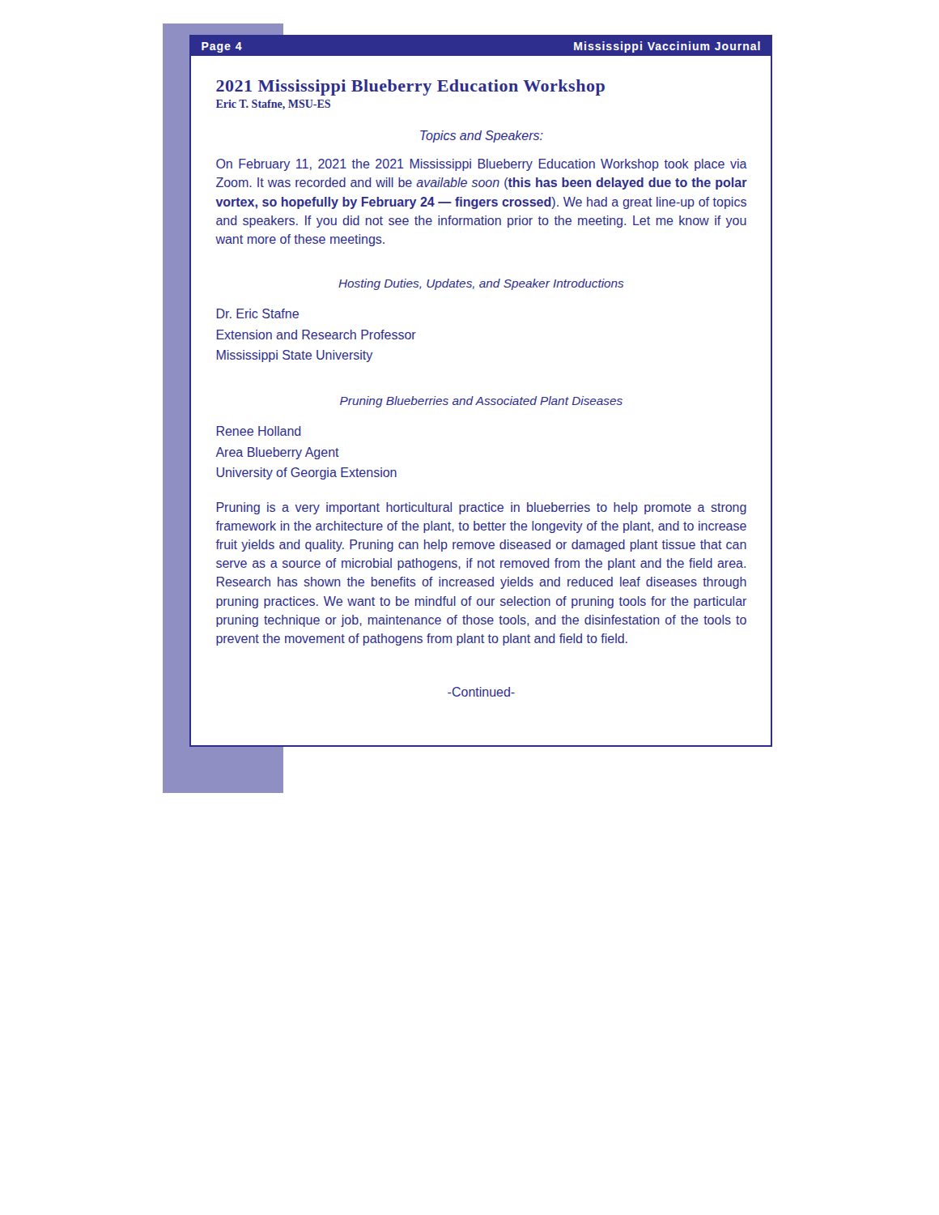Page 4 Mississippi Vaccinium Journal
2021 Mississippi Blueberry Education Workshop
Eric T. Stafne, MSU-ES
Topics and Speakers:
On February 11, 2021 the 2021 Mississippi Blueberry Education Workshop took place via Zoom. It was recorded and will be available soon (this has been delayed due to the polar vortex, so hopefully by February 24 — fingers crossed). We had a great line-up of topics and speakers. If you did not see the information prior to the meeting. Let me know if you want more of these meetings.
Hosting Duties, Updates, and Speaker Introductions
Dr. Eric Stafne
Extension and Research Professor
Mississippi State University
Pruning Blueberries and Associated Plant Diseases
Renee Holland
Area Blueberry Agent
University of Georgia Extension
Pruning is a very important horticultural practice in blueberries to help promote a strong framework in the architecture of the plant, to better the longevity of the plant, and to increase fruit yields and quality. Pruning can help remove diseased or damaged plant tissue that can serve as a source of microbial pathogens, if not removed from the plant and the field area. Research has shown the benefits of increased yields and reduced leaf diseases through pruning practices. We want to be mindful of our selection of pruning tools for the particular pruning technique or job, maintenance of those tools, and the disinfestation of the tools to prevent the movement of pathogens from plant to plant and field to field.
-Continued-